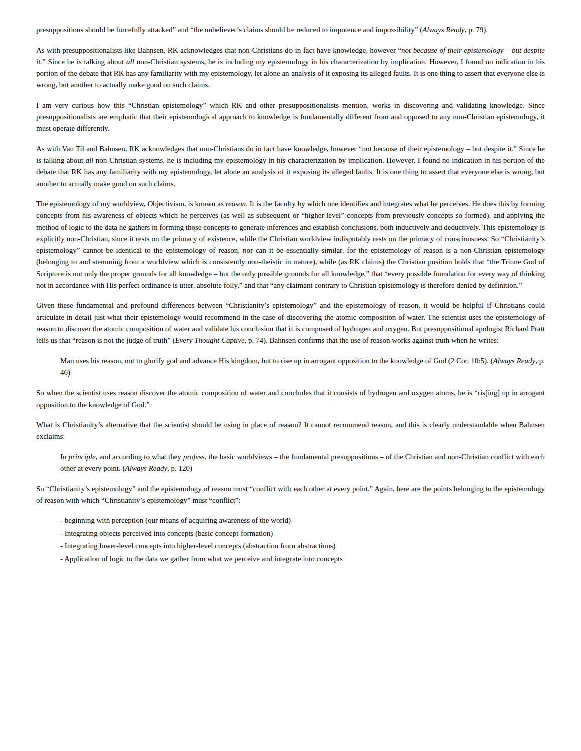presuppositions should be forcefully attacked” and “the unbeliever’s claims should be reduced to impotence and impossibility” (Always Ready, p. 79).
As with presuppositionalists like Bahnsen, RK acknowledges that non-Christians do in fact have knowledge, however “not because of their epistemology – but despite it.” Since he is talking about all non-Christian systems, he is including my epistemology in his characterization by implication. However, I found no indication in his portion of the debate that RK has any familiarity with my epistemology, let alone an analysis of it exposing its alleged faults. It is one thing to assert that everyone else is wrong, but another to actually make good on such claims.
I am very curious how this “Christian epistemology” which RK and other presuppositionalists mention, works in discovering and validating knowledge. Since presuppositionalists are emphatic that their epistemological approach to knowledge is fundamentally different from and opposed to any non-Christian epistemology, it must operate differently.
As with Van Til and Bahnsen, RK acknowledges that non-Christians do in fact have knowledge, however “not because of their epistemology – but despite it.” Since he is talking about all non-Christian systems, he is including my epistemology in his characterization by implication. However, I found no indication in his portion of the debate that RK has any familiarity with my epistemology, let alone an analysis of it exposing its alleged faults. It is one thing to assert that everyone else is wrong, but another to actually make good on such claims.
The epistemology of my worldview, Objectivism, is known as reason. It is the faculty by which one identifies and integrates what he perceives. He does this by forming concepts from his awareness of objects which he perceives (as well as subsequent or “higher-level” concepts from previously concepts so formed), and applying the method of logic to the data he gathers in forming those concepts to generate inferences and establish conclusions, both inductively and deductively. This epistemology is explicitly non-Christian, since it rests on the primacy of existence, while the Christian worldview indisputably rests on the primacy of consciousness. So “Christianity’s epistemology” cannot be identical to the epistemology of reason, nor can it be essentially similar, for the epistemology of reason is a non-Christian epistemology (belonging to and stemming from a worldview which is consistently non-theistic in nature), while (as RK claims) the Christian position holds that “the Triune God of Scripture is not only the proper grounds for all knowledge – but the only possible grounds for all knowledge,” that “every possible foundation for every way of thinking not in accordance with His perfect ordinance is utter, absolute folly,” and that “any claimant contrary to Christian epistemology is therefore denied by definition.”
Given these fundamental and profound differences between “Christianity’s epistemology” and the epistemology of reason, it would be helpful if Christians could articulate in detail just what their epistemology would recommend in the case of discovering the atomic composition of water. The scientist uses the epistemology of reason to discover the atomic composition of water and validate his conclusion that it is composed of hydrogen and oxygen. But presuppositional apologist Richard Pratt tells us that “reason is not the judge of truth” (Every Thought Captive, p. 74). Bahnsen confirms that the use of reason works against truth when he writes:
Man uses his reason, not to glorify god and advance His kingdom, but to rise up in arrogant opposition to the knowledge of God (2 Cor. 10:5). (Always Ready, p. 46)
So when the scientist uses reason discover the atomic composition of water and concludes that it consists of hydrogen and oxygen atoms, he is “ris[ing] up in arrogant opposition to the knowledge of God.”
What is Christianity’s alternative that the scientist should be using in place of reason? It cannot recommend reason, and this is clearly understandable when Bahnsen exclaims:
In principle, and according to what they profess, the basic worldviews – the fundamental presuppositions – of the Christian and non-Christian conflict with each other at every point. (Always Ready, p. 120)
So “Christianity’s epistemology” and the epistemology of reason must “conflict with each other at every point.” Again, here are the points belonging to the epistemology of reason with which “Christianity’s epistemology” must “conflict”:
- beginning with perception (our means of acquiring awareness of the world)
- Integrating objects perceived into concepts (basic concept-formation)
- Integrating lower-level concepts into higher-level concepts (abstraction from abstractions)
- Application of logic to the data we gather from what we perceive and integrate into concepts